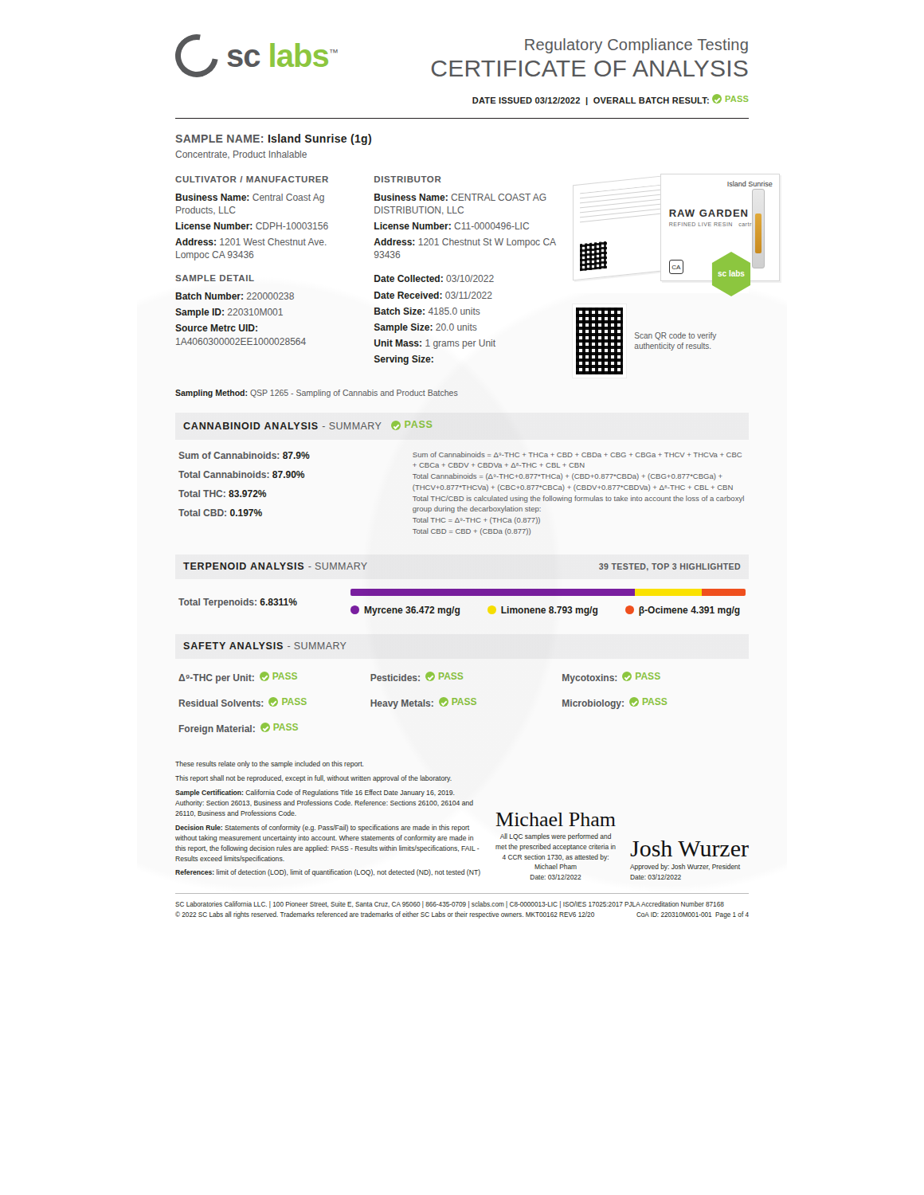sc labs™
Regulatory Compliance Testing
CERTIFICATE OF ANALYSIS
DATE ISSUED 03/12/2022 | OVERALL BATCH RESULT: PASS
SAMPLE NAME: Island Sunrise (1g)
Concentrate, Product Inhalable
Cultivator / Manufacturer
Business Name: Central Coast Ag Products, LLC
License Number: CDPH-10003156
Address: 1201 West Chestnut Ave. Lompoc CA 93436
Sample Detail
Batch Number: 220000238
Sample ID: 220310M001
Source Metrc UID:
1A4060300002EE1000028564
Distributor
Business Name: CENTRAL COAST AG DISTRIBUTION, LLC
License Number: C11-0000496-LIC
Address: 1201 Chestnut St W Lompoc CA 93436
Date Collected: 03/10/2022
Date Received: 03/11/2022
Batch Size: 4185.0 units
Sample Size: 20.0 units
Unit Mass: 1 grams per Unit
Serving Size:
Island Sunrise
RAW GARDENREFINED LIVE RESIN cartridge
CA
sc labs
Scan QR code to verify authenticity of results.
Sampling Method: QSP 1265 - Sampling of Cannabis and Product Batches
Cannabinoid Analysis - summary PASS
Sum of Cannabinoids: 87.9%
Total Cannabinoids: 87.90%
Total THC: 83.972%
Total CBD: 0.197%
Sum of Cannabinoids = Δ⁹-THC + THCa + CBD + CBDa + CBG + CBGa + THCV + THCVa + CBC + CBCa + CBDV + CBDVa + Δ⁸-THC + CBL + CBN
Total Cannabinoids = (Δ⁹-THC+0.877*THCa) + (CBD+0.877*CBDa) + (CBG+0.877*CBGa) + (THCV+0.877*THCVa) + (CBC+0.877*CBCa) + (CBDV+0.877*CBDVa) + Δ⁸-THC + CBL + CBN
Total THC/CBD is calculated using the following formulas to take into account the loss of a carboxyl group during the decarboxylation step:
Total THC = Δ⁹-THC + (THCa (0.877))
Total CBD = CBD + (CBDa (0.877))
Terpenoid Analysis - summary
39 tested, top 3 highlighted
Total Terpenoids: 6.8311%
Myrcene 36.472 mg/g Limonene 8.793 mg/g β-Ocimene 4.391 mg/g
Safety Analysis - summary
Δ⁹-THC per Unit: PASS
Pesticides: PASS
Mycotoxins: PASS
Residual Solvents: PASS
Heavy Metals: PASS
Microbiology: PASS
Foreign Material: PASS
These results relate only to the sample included on this report.
This report shall not be reproduced, except in full, without written approval of the laboratory.
Sample Certification: California Code of Regulations Title 16 Effect Date January 16, 2019. Authority: Section 26013, Business and Professions Code. Reference: Sections 26100, 26104 and 26110, Business and Professions Code.
Decision Rule: Statements of conformity (e.g. Pass/Fail) to specifications are made in this report without taking measurement uncertainty into account. Where statements of conformity are made in this report, the following decision rules are applied: PASS - Results within limits/specifications, FAIL - Results exceed limits/specifications.
References: limit of detection (LOD), limit of quantification (LOQ), not detected (ND), not tested (NT)
Michael Pham
All LQC samples were performed and met the prescribed acceptance criteria in 4 CCR section 1730, as attested by:
Michael Pham
Date: 03/12/2022
Josh Wurzer
Approved by: Josh Wurzer, President
Date: 03/12/2022
SC Laboratories California LLC. | 100 Pioneer Street, Suite E, Santa Cruz, CA 95060 | 866-435-0709 | sclabs.com | C8-0000013-LIC | ISO/IES 17025:2017 PJLA Accreditation Number 87168
© 2022 SC Labs all rights reserved. Trademarks referenced are trademarks of either SC Labs or their respective owners. MKT00162 REV6 12/20 CoA ID: 220310M001-001 Page 1 of 4